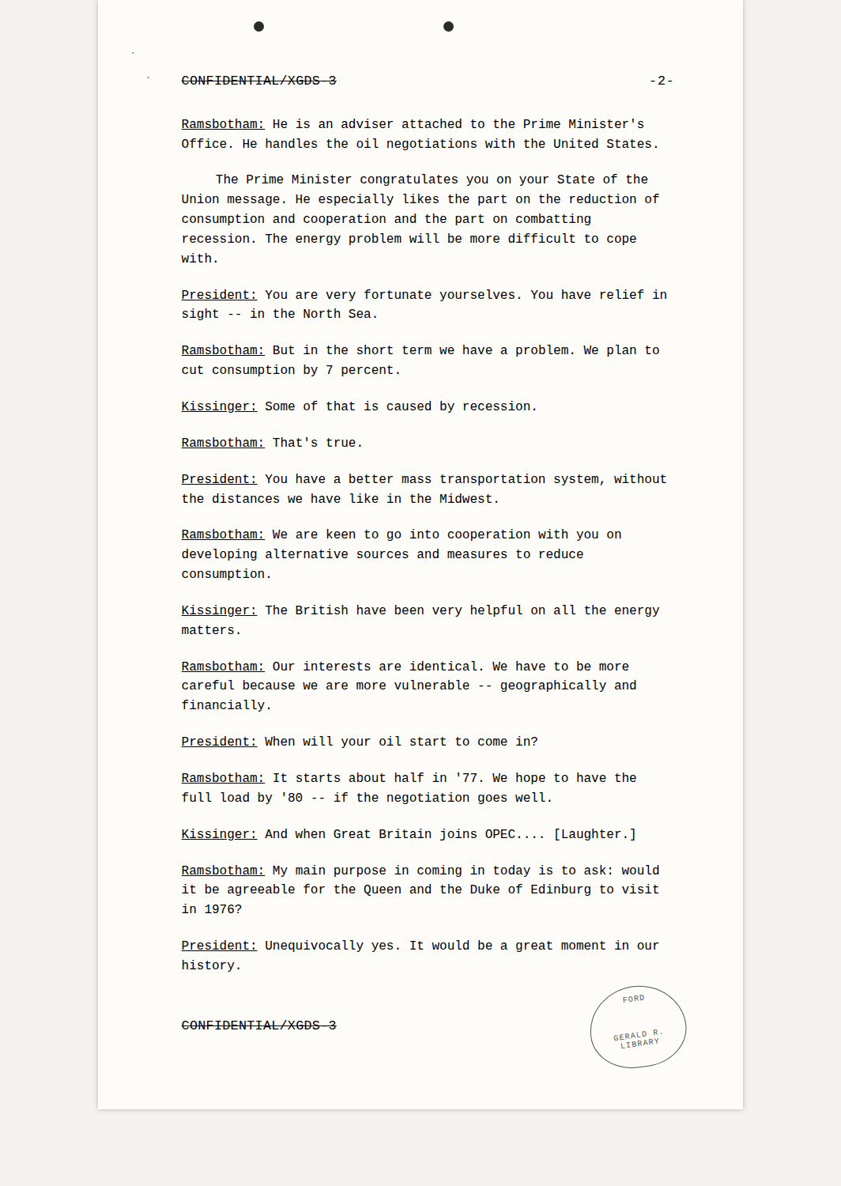· ·
CONFIDENTIAL/XGDS-3 -2-
Ramsbotham: He is an adviser attached to the Prime Minister's Office. He handles the oil negotiations with the United States.
The Prime Minister congratulates you on your State of the Union message. He especially likes the part on the reduction of consumption and cooperation and the part on combatting recession. The energy problem will be more difficult to cope with.
President: You are very fortunate yourselves. You have relief in sight -- in the North Sea.
Ramsbotham: But in the short term we have a problem. We plan to cut consumption by 7 percent.
Kissinger: Some of that is caused by recession.
Ramsbotham: That's true.
President: You have a better mass transportation system, without the distances we have like in the Midwest.
Ramsbotham: We are keen to go into cooperation with you on developing alternative sources and measures to reduce consumption.
Kissinger: The British have been very helpful on all the energy matters.
Ramsbotham: Our interests are identical. We have to be more careful because we are more vulnerable -- geographically and financially.
President: When will your oil start to come in?
Ramsbotham: It starts about half in '77. We hope to have the full load by '80 -- if the negotiation goes well.
Kissinger: And when Great Britain joins OPEC.... [Laughter.]
Ramsbotham: My main purpose in coming in today is to ask: would it be agreeable for the Queen and the Duke of Edinburg to visit in 1976?
President: Unequivocally yes. It would be a great moment in our history.
CONFIDENTIAL/XGDS-3
FORD
GERALD R. LIBRARY